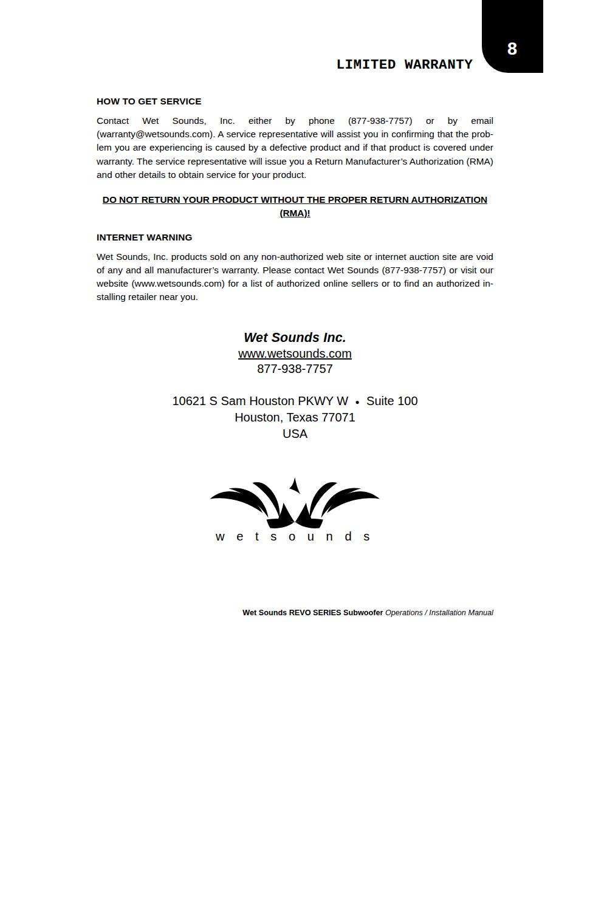8
Limited Warranty
How to get service
Contact Wet Sounds, Inc. either by phone (877-938-7757) or by email (warranty@wetsounds.com). A service representative will assist you in confirming that the problem you are experiencing is caused by a defective product and if that product is covered under warranty. The service representative will issue you a Return Manufacturer’s Authorization (RMA) and other details to obtain service for your product.
Do not return your product without the proper return authorization (RMA)!
Internet warning
Wet Sounds, Inc. products sold on any non-authorized web site or internet auction site are void of any and all manufacturer’s warranty. Please contact Wet Sounds (877-938-7757) or visit our website (www.wetsounds.com) for a list of authorized online sellers or to find an authorized installing retailer near you.
Wet Sounds Inc.
www.wetsounds.com
877-938-7757
10621 S Sam Houston PKWY W ● Suite 100
Houston, Texas 77071
USA
w e t s o u n d s
Wet Sounds REVO SERIES Subwoofer Operations / Installation Manual